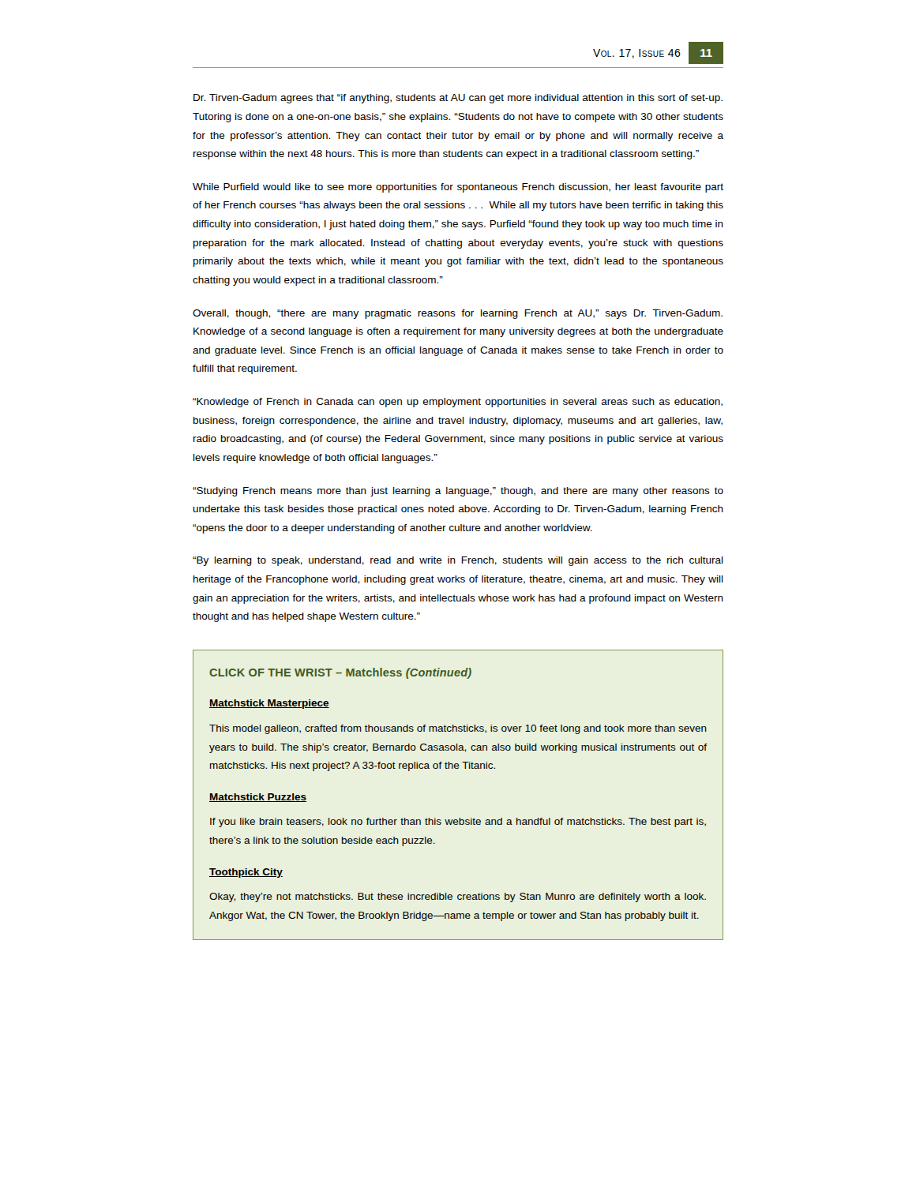Vol. 17, Issue 46
11
Dr. Tirven-Gadum agrees that “if anything, students at AU can get more individual attention in this sort of set-up. Tutoring is done on a one-on-one basis,” she explains. “Students do not have to compete with 30 other students for the professor’s attention. They can contact their tutor by email or by phone and will normally receive a response within the next 48 hours. This is more than students can expect in a traditional classroom setting.”
While Purfield would like to see more opportunities for spontaneous French discussion, her least favourite part of her French courses “has always been the oral sessions . . . While all my tutors have been terrific in taking this difficulty into consideration, I just hated doing them,” she says. Purfield “found they took up way too much time in preparation for the mark allocated. Instead of chatting about everyday events, you’re stuck with questions primarily about the texts which, while it meant you got familiar with the text, didn’t lead to the spontaneous chatting you would expect in a traditional classroom.”
Overall, though, “there are many pragmatic reasons for learning French at AU,” says Dr. Tirven-Gadum. Knowledge of a second language is often a requirement for many university degrees at both the undergraduate and graduate level. Since French is an official language of Canada it makes sense to take French in order to fulfill that requirement.
“Knowledge of French in Canada can open up employment opportunities in several areas such as education, business, foreign correspondence, the airline and travel industry, diplomacy, museums and art galleries, law, radio broadcasting, and (of course) the Federal Government, since many positions in public service at various levels require knowledge of both official languages.”
“Studying French means more than just learning a language,” though, and there are many other reasons to undertake this task besides those practical ones noted above. According to Dr. Tirven-Gadum, learning French “opens the door to a deeper understanding of another culture and another worldview.
“By learning to speak, understand, read and write in French, students will gain access to the rich cultural heritage of the Francophone world, including great works of literature, theatre, cinema, art and music. They will gain an appreciation for the writers, artists, and intellectuals whose work has had a profound impact on Western thought and has helped shape Western culture.”
CLICK OF THE WRIST – Matchless (Continued)
Matchstick Masterpiece
This model galleon, crafted from thousands of matchsticks, is over 10 feet long and took more than seven years to build. The ship’s creator, Bernardo Casasola, can also build working musical instruments out of matchsticks. His next project? A 33-foot replica of the Titanic.
Matchstick Puzzles
If you like brain teasers, look no further than this website and a handful of matchsticks. The best part is, there’s a link to the solution beside each puzzle.
Toothpick City
Okay, they’re not matchsticks. But these incredible creations by Stan Munro are definitely worth a look. Ankgor Wat, the CN Tower, the Brooklyn Bridge—name a temple or tower and Stan has probably built it.